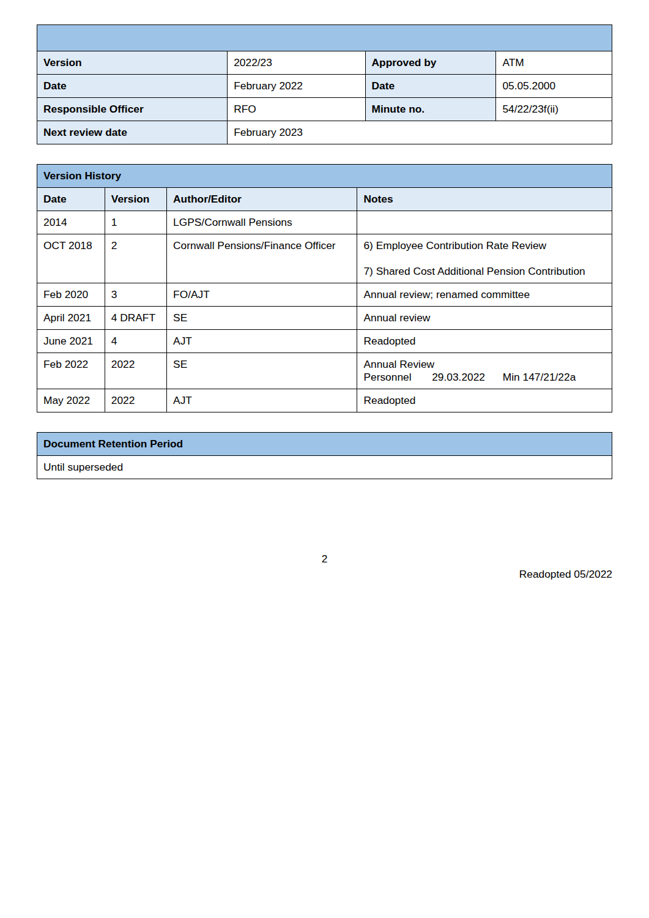| Version | 2022/23 | Approved by | ATM |
| Date | February 2022 | Date | 05.05.2000 |
| Responsible Officer | RFO | Minute no. | 54/22/23f(ii) |
| Next review date | February 2023 |
| Version History |
| Date | Version | Author/Editor | Notes |
| 2014 | 1 | LGPS/Cornwall Pensions | |
| OCT 2018 | 2 | Cornwall Pensions/Finance Officer | 6) Employee Contribution Rate Review 7) Shared Cost Additional Pension Contribution |
| Feb 2020 | 3 | FO/AJT | Annual review; renamed committee |
| April 2021 | 4 DRAFT | SE | Annual review |
| June 2021 | 4 | AJT | Readopted |
| Feb 2022 | 2022 | SE | Annual Review Personnel 29.03.2022 Min 147/21/22a |
| May 2022 | 2022 | AJT | Readopted |
| Document Retention Period |
| Until superseded |
2
Readopted 05/2022